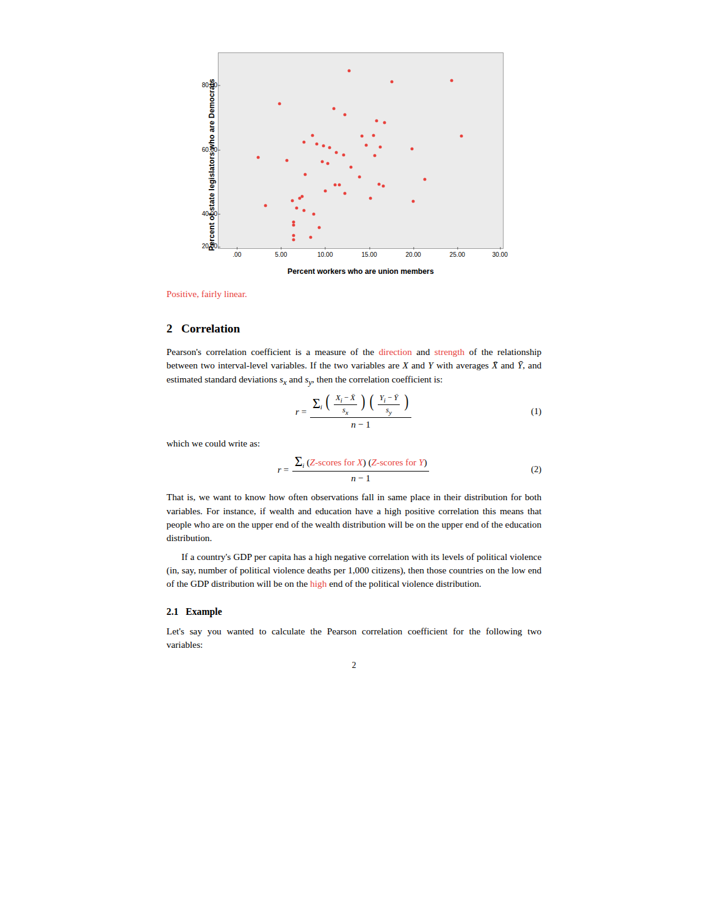Percent of state legislators who are Democrats
80.00
60.00
40.00
20.00
.00
5.00
10.00
15.00
20.00
25.00
30.00
Percent workers who are union members
Positive, fairly linear.
2 Correlation
Pearson's correlation coefficient is a measure of the direction and strength of the relationship between two interval-level variables. If the two variables are X and Y with averages X̄ and Ȳ, and estimated standard deviations sx and sy, then the correlation coefficient is:
r = Σi ( Xi − X̄sx ) ( Yi − Ȳsy ) n − 1 (1)
which we could write as:
r = Σi (Z-scores for X) (Z-scores for Y) n − 1 (2)
That is, we want to know how often observations fall in same place in their distribution for both variables. For instance, if wealth and education have a high positive correlation this means that people who are on the upper end of the wealth distribution will be on the upper end of the education distribution.
If a country's GDP per capita has a high negative correlation with its levels of political violence (in, say, number of political violence deaths per 1,000 citizens), then those countries on the low end of the GDP distribution will be on the high end of the political violence distribution.
2.1 Example
Let's say you wanted to calculate the Pearson correlation coefficient for the following two variables:
2